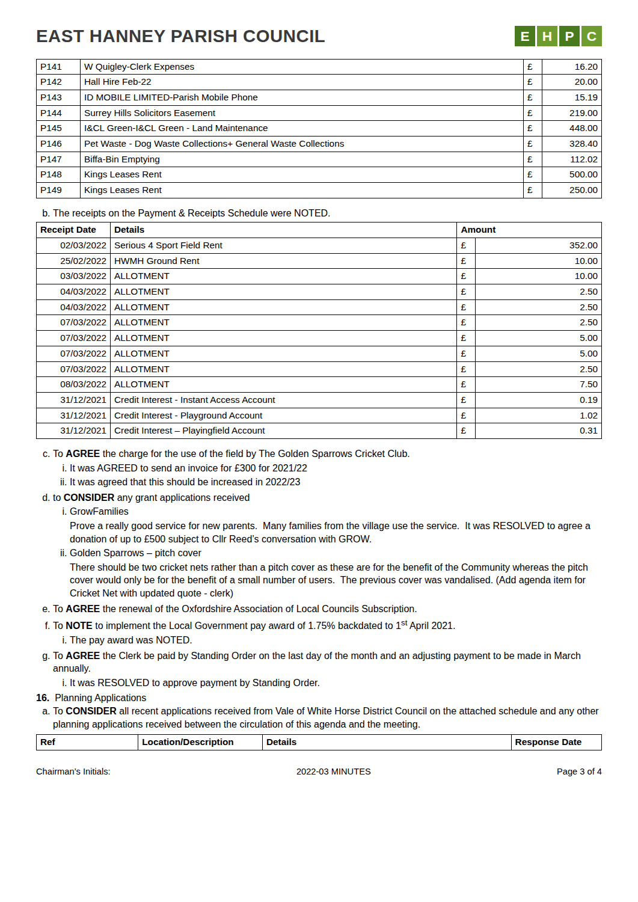EAST HANNEY PARISH COUNCIL
EHPC
| P141 | W Quigley-Clerk Expenses | £ | 16.20 |
| P142 | Hall Hire Feb-22 | £ | 20.00 |
| P143 | ID MOBILE LIMITED-Parish Mobile Phone | £ | 15.19 |
| P144 | Surrey Hills Solicitors Easement | £ | 219.00 |
| P145 | I&CL Green-I&CL Green - Land Maintenance | £ | 448.00 |
| P146 | Pet Waste - Dog Waste Collections+ General Waste Collections | £ | 328.40 |
| P147 | Biffa-Bin Emptying | £ | 112.02 |
| P148 | Kings Leases Rent | £ | 500.00 |
| P149 | Kings Leases Rent | £ | 250.00 |
The receipts on the Payment & Receipts Schedule were NOTED.
| Receipt Date | Details | Amount |
| --- | --- | --- |
| 02/03/2022 | Serious 4 Sport Field Rent | £ | 352.00 |
| 25/02/2022 | HWMH Ground Rent | £ | 10.00 |
| 03/03/2022 | ALLOTMENT | £ | 10.00 |
| 04/03/2022 | ALLOTMENT | £ | 2.50 |
| 04/03/2022 | ALLOTMENT | £ | 2.50 |
| 07/03/2022 | ALLOTMENT | £ | 2.50 |
| 07/03/2022 | ALLOTMENT | £ | 5.00 |
| 07/03/2022 | ALLOTMENT | £ | 5.00 |
| 07/03/2022 | ALLOTMENT | £ | 2.50 |
| 08/03/2022 | ALLOTMENT | £ | 7.50 |
| 31/12/2021 | Credit Interest - Instant Access Account | £ | 0.19 |
| 31/12/2021 | Credit Interest - Playground Account | £ | 1.02 |
| 31/12/2021 | Credit Interest – Playingfield Account | £ | 0.31 |
To AGREE the charge for the use of the field by The Golden Sparrows Cricket Club.
It was AGREED to send an invoice for £300 for 2021/22
It was agreed that this should be increased in 2022/23
to CONSIDER any grant applications received
GrowFamilies
Prove a really good service for new parents. Many families from the village use the service. It was RESOLVED to agree a donation of up to £500 subject to Cllr Reed’s conversation with GROW.
Golden Sparrows – pitch cover
There should be two cricket nets rather than a pitch cover as these are for the benefit of the Community whereas the pitch cover would only be for the benefit of a small number of users. The previous cover was vandalised. (Add agenda item for Cricket Net with updated quote - clerk)
To AGREE the renewal of the Oxfordshire Association of Local Councils Subscription.
To NOTE to implement the Local Government pay award of 1.75% backdated to 1st April 2021.
The pay award was NOTED.
To AGREE the Clerk be paid by Standing Order on the last day of the month and an adjusting payment to be made in March annually.
It was RESOLVED to approve payment by Standing Order.
16. Planning Applications
To CONSIDER all recent applications received from Vale of White Horse District Council on the attached schedule and any other planning applications received between the circulation of this agenda and the meeting.
| Ref | Location/Description | Details | Response Date |
| --- | --- | --- | --- |
Chairman’s Initials:
2022-03 MINUTES
Page 3 of 4